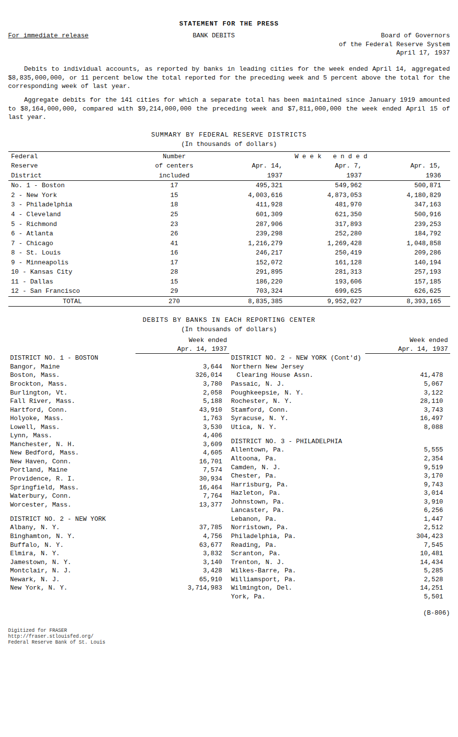STATEMENT FOR THE PRESS
For immediate release
BANK DEBITS
Board of Governors
of the Federal Reserve System
April 17, 1937
Debits to individual accounts, as reported by banks in leading cities for the week ended April 14, aggregated $8,835,000,000, or 11 percent below the total reported for the preceding week and 5 percent above the total for the corresponding week of last year.
Aggregate debits for the 141 cities for which a separate total has been maintained since January 1919 amounted to $8,164,000,000, compared with $9,214,000,000 the preceding week and $7,811,000,000 the week ended April 15 of last year.
SUMMARY BY FEDERAL RESERVE DISTRICTS
(In thousands of dollars)
| Federal | Number | W e e k e n d e d |
| --- | --- | --- |
| Reserve | of centers | Apr. 14, | Apr. 7, | Apr. 15, |
| District | included | 1937 | 1937 | 1936 |
| No. 1 - Boston | 17 | 495,321 | 549,962 | 500,871 |
| 2 - New York | 15 | 4,003,616 | 4,873,053 | 4,180,829 |
| 3 - Philadelphia | 18 | 411,928 | 481,970 | 347,163 |
| 4 - Cleveland | 25 | 601,309 | 621,350 | 500,916 |
| 5 - Richmond | 23 | 287,906 | 317,893 | 239,253 |
| 6 - Atlanta | 26 | 239,298 | 252,280 | 184,792 |
| 7 - Chicago | 41 | 1,216,279 | 1,269,428 | 1,048,858 |
| 8 - St. Louis | 16 | 246,217 | 250,419 | 209,286 |
| 9 - Minneapolis | 17 | 152,072 | 161,128 | 140,194 |
| 10 - Kansas City | 28 | 291,895 | 281,313 | 257,193 |
| 11 - Dallas | 15 | 186,220 | 193,606 | 157,185 |
| 12 - San Francisco | 29 | 703,324 | 699,625 | 626,625 |
| TOTAL | 270 | 8,835,385 | 9,952,027 | 8,393,165 |
DEBITS BY BANKS IN EACH REPORTING CENTER
(In thousands of dollars)
| / / Week ended Apr. 14, 1937 / / DISTRICT NO. 1 - BOSTON / / Bangor, Maine / 3,644 / / Boston, Mass. / 326,014 / / Brockton, Mass. / 3,780 / / Burlington, Vt. / 2,058 / / Fall River, Mass. / 5,188 / / Hartford, Conn. / 43,910 / / Holyoke, Mass. / 1,763 / / Lowell, Mass. / 3,530 / / Lynn, Mass. / 4,406 / / Manchester, N. H. / 3,609 / / New Bedford, Mass. / 4,605 / / New Haven, Conn. / 16,701 / / Portland, Maine / 7,574 / / Providence, R. I. / 30,934 / / Springfield, Mass. / 16,464 / / Waterbury, Conn. / 7,764 / / Worcester, Mass. / 13,377 / / DISTRICT NO. 2 - NEW YORK / / Albany, N. Y. / 37,785 / / Binghamton, N. Y. / 4,756 / / Buffalo, N. Y. / 63,677 / / Elmira, N. Y. / 3,832 / / Jamestown, N. Y. / 3,140 / / Montclair, N. J. / 3,428 / / Newark, N. J. / 65,910 / / New York, N. Y. / 3,714,983 / | / / Week ended Apr. 14, 1937 / / DISTRICT NO. 2 - NEW YORK (Cont'd) / / Northern New Jersey / / / Clearing House Assn. / 41,478 / / Passaic, N. J. / 5,067 / / Poughkeepsie, N. Y. / 3,122 / / Rochester, N. Y. / 28,110 / / Stamford, Conn. / 3,743 / / Syracuse, N. Y. / 16,497 / / Utica, N. Y. / 8,088 / / DISTRICT NO. 3 - PHILADELPHIA / / Allentown, Pa. / 5,555 / / Altoona, Pa. / 2,354 / / Camden, N. J. / 9,519 / / Chester, Pa. / 3,170 / / Harrisburg, Pa. / 9,743 / / Hazleton, Pa. / 3,014 / / Johnstown, Pa. / 3,910 / / Lancaster, Pa. / 6,256 / / Lebanon, Pa. / 1,447 / / Norristown, Pa. / 2,512 / / Philadelphia, Pa. / 304,423 / / Reading, Pa. / 7,545 / / Scranton, Pa. / 10,481 / / Trenton, N. J. / 14,434 / / Wilkes-Barre, Pa. / 5,285 / / Williamsport, Pa. / 2,528 / / Wilmington, Del. / 14,251 / / York, Pa. / 5,501 / |
(B-806)
Digitized for FRASER
http://fraser.stlouisfed.org/
Federal Reserve Bank of St. Louis